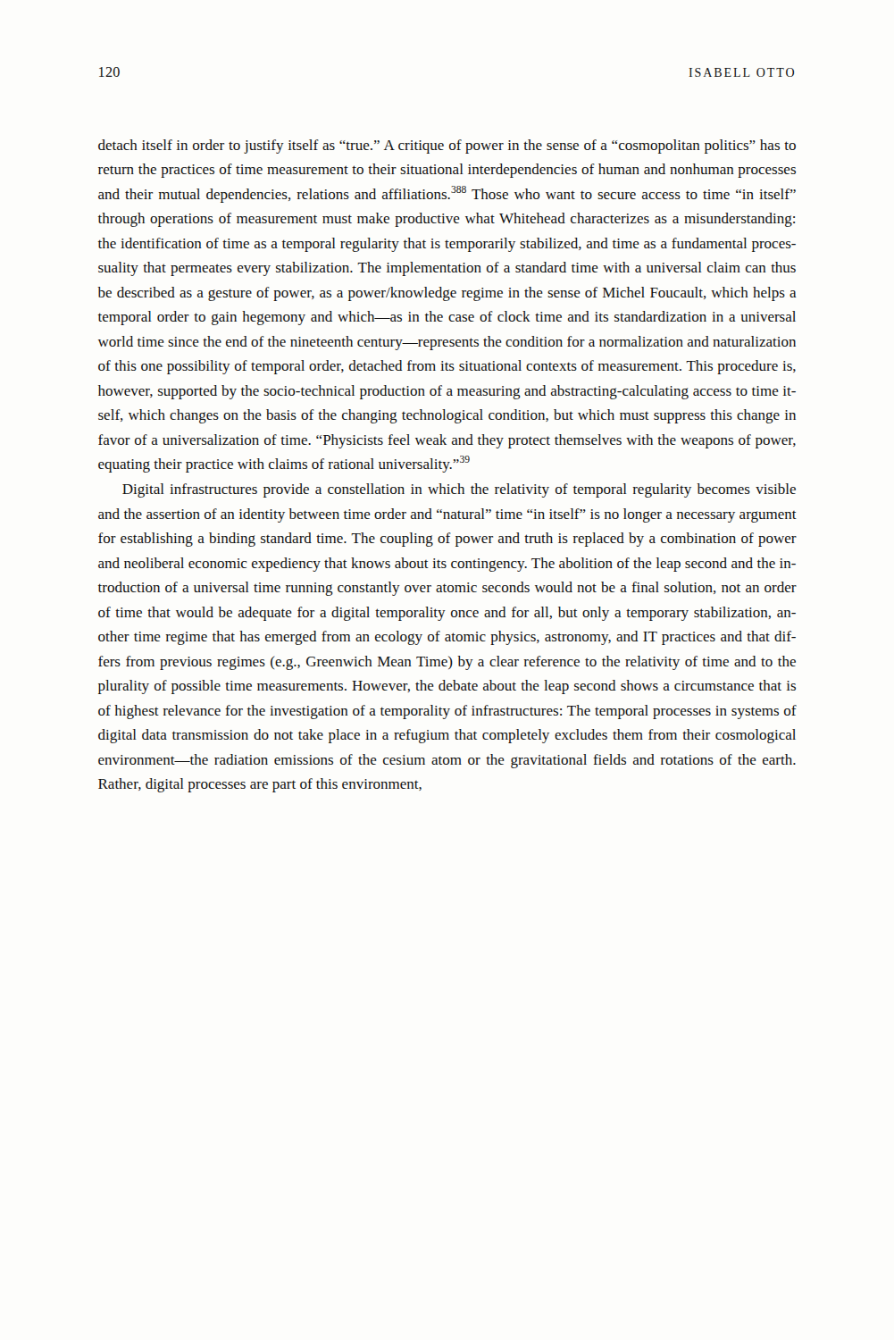120 Isabell Otto
detach itself in order to justify itself as “true.” A critique of power in the sense of a “cosmopolitan politics” has to return the practices of time measurement to their situational interdependencies of human and nonhuman processes and their mutual dependencies, relations and affiliations.388 Those who want to secure access to time “in itself” through operations of measurement must make productive what Whitehead characterizes as a misunderstanding: the identification of time as a temporal regularity that is temporarily stabilized, and time as a fundamental processuality that permeates every stabilization. The implementation of a standard time with a universal claim can thus be described as a gesture of power, as a power/knowledge regime in the sense of Michel Foucault, which helps a temporal order to gain hegemony and which—as in the case of clock time and its standardization in a universal world time since the end of the nineteenth century—represents the condition for a normalization and naturalization of this one possibility of temporal order, detached from its situational contexts of measurement. This procedure is, however, supported by the socio-technical production of a measuring and abstracting-calculating access to time itself, which changes on the basis of the changing technological condition, but which must suppress this change in favor of a universalization of time. “Physicists feel weak and they protect themselves with the weapons of power, equating their practice with claims of rational universality.”39
Digital infrastructures provide a constellation in which the relativity of temporal regularity becomes visible and the assertion of an identity between time order and “natural” time “in itself” is no longer a necessary argument for establishing a binding standard time. The coupling of power and truth is replaced by a combination of power and neoliberal economic expediency that knows about its contingency. The abolition of the leap second and the introduction of a universal time running constantly over atomic seconds would not be a final solution, not an order of time that would be adequate for a digital temporality once and for all, but only a temporary stabilization, another time regime that has emerged from an ecology of atomic physics, astronomy, and IT practices and that differs from previous regimes (e.g., Greenwich Mean Time) by a clear reference to the relativity of time and to the plurality of possible time measurements. However, the debate about the leap second shows a circumstance that is of highest relevance for the investigation of a temporality of infrastructures: The temporal processes in systems of digital data transmission do not take place in a refugium that completely excludes them from their cosmological environment—the radiation emissions of the cesium atom or the gravitational fields and rotations of the earth. Rather, digital processes are part of this environment,